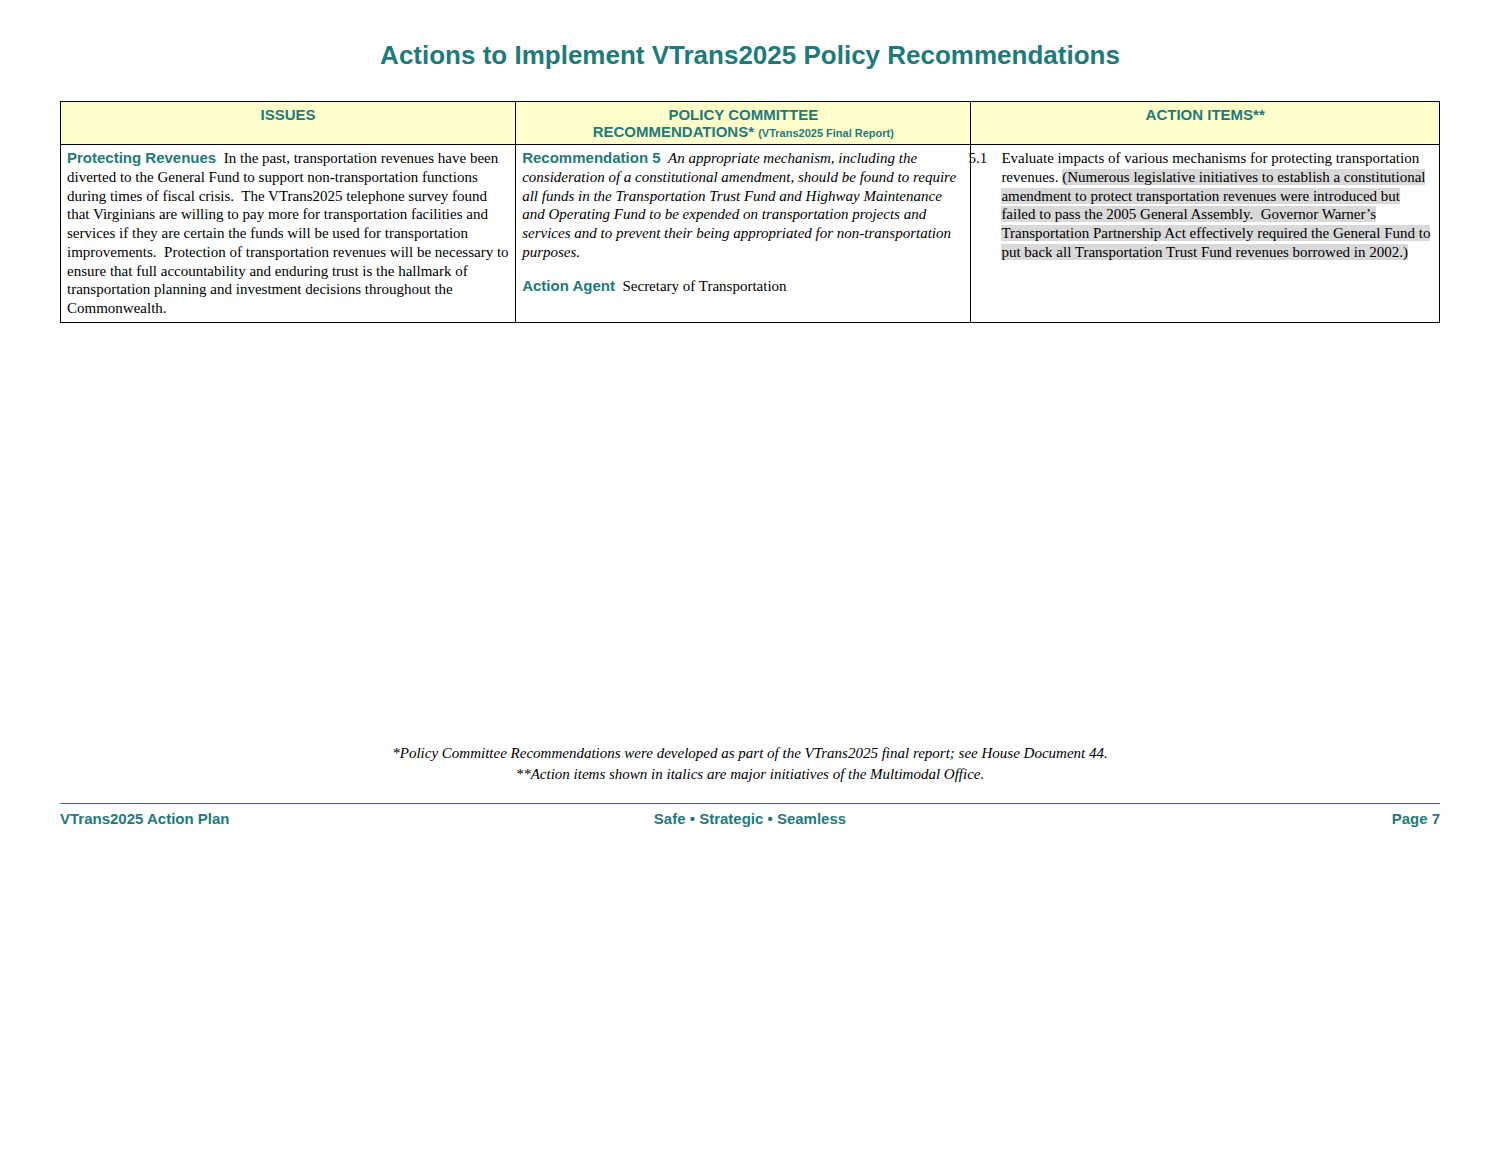Actions to Implement VTrans2025 Policy Recommendations
| ISSUES | POLICY COMMITTEE RECOMMENDATIONS* (VTrans2025 Final Report) | ACTION ITEMS** |
| --- | --- | --- |
| Protecting Revenues In the past, transportation revenues have been diverted to the General Fund to support non-transportation functions during times of fiscal crisis. The VTrans2025 telephone survey found that Virginians are willing to pay more for transportation facilities and services if they are certain the funds will be used for transportation improvements. Protection of transportation revenues will be necessary to ensure that full accountability and enduring trust is the hallmark of transportation planning and investment decisions throughout the Commonwealth. | Recommendation 5 An appropriate mechanism, including the consideration of a constitutional amendment, should be found to require all funds in the Transportation Trust Fund and Highway Maintenance and Operating Fund to be expended on transportation projects and services and to prevent their being appropriated for non-transportation purposes. Action Agent Secretary of Transportation | 5.1 Evaluate impacts of various mechanisms for protecting transportation revenues. (Numerous legislative initiatives to establish a constitutional amendment to protect transportation revenues were introduced but failed to pass the 2005 General Assembly. Governor Warner’s Transportation Partnership Act effectively required the General Fund to put back all Transportation Trust Fund revenues borrowed in 2002.) |
*Policy Committee Recommendations were developed as part of the VTrans2025 final report; see House Document 44.
**Action items shown in italics are major initiatives of the Multimodal Office.
VTrans2025 Action Plan
Safe • Strategic • Seamless
Page 7